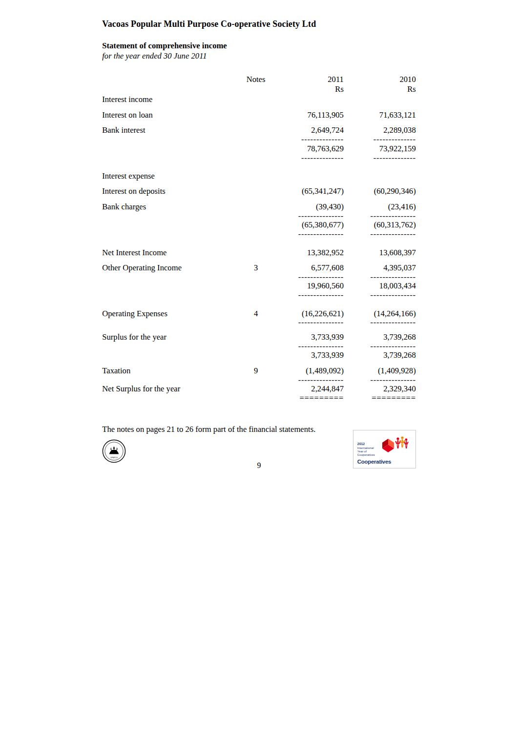Vacoas Popular Multi Purpose Co-operative Society Ltd
Statement of comprehensive income
for the year ended 30 June 2011
| | Notes | 2011 | 2010 |
| | | Rs | Rs |
| Interest income | | | |
| Interest on loan | | 76,113,905 | 71,633,121 |
| Bank interest | | 2,649,724 | 2,289,038 |
| | | 78,763,629 | 73,922,159 |
| Interest expense | | | |
| Interest on deposits | | (65,341,247) | (60,290,346) |
| Bank charges | | (39,430) | (23,416) |
| | | (65,380,677) | (60,313,762) |
| Net Interest Income | | 13,382,952 | 13,608,397 |
| Other Operating Income | 3 | 6,577,608 | 4,395,037 |
| | | 19,960,560 | 18,003,434 |
| Operating Expenses | 4 | (16,226,621) | (14,264,166) |
| Surplus for the year | | 3,733,939 | 3,739,268 |
| | | 3,733,939 | 3,739,268 |
| Taxation | 9 | (1,489,092) | (1,409,928) |
| Net Surplus for the year | | 2,244,847 | 2,329,340 |
The notes on pages 21 to 26 form part of the financial statements.
VPMPCS
2012
International
Year of
Cooperatives
Cooperatives
9